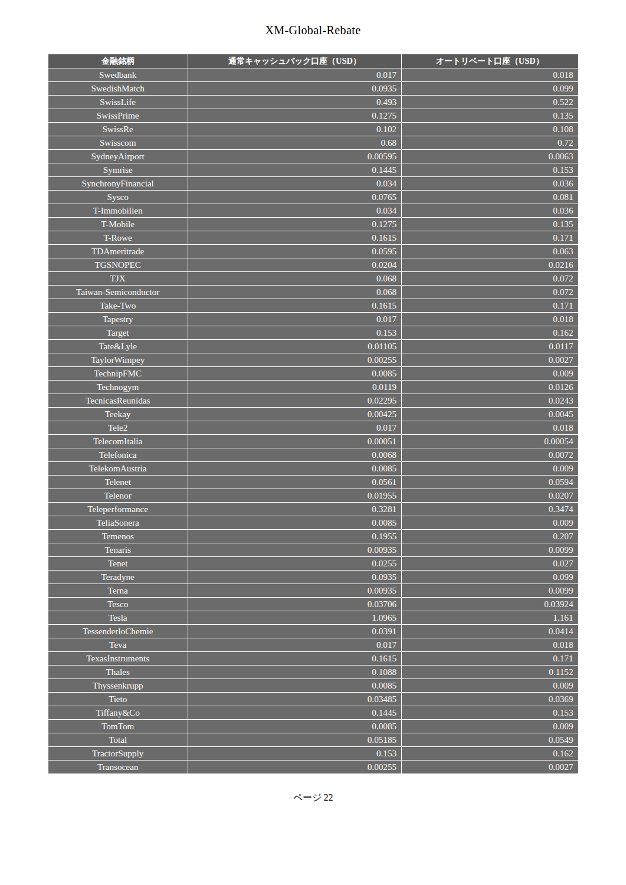XM-Global-Rebate
| 金融銘柄 | 通常キャッシュバック口座（USD） | オートリベート口座（USD） |
| --- | --- | --- |
| Swedbank | 0.017 | 0.018 |
| SwedishMatch | 0.0935 | 0.099 |
| SwissLife | 0.493 | 0.522 |
| SwissPrime | 0.1275 | 0.135 |
| SwissRe | 0.102 | 0.108 |
| Swisscom | 0.68 | 0.72 |
| SydneyAirport | 0.00595 | 0.0063 |
| Symrise | 0.1445 | 0.153 |
| SynchronyFinancial | 0.034 | 0.036 |
| Sysco | 0.0765 | 0.081 |
| T-Immobilien | 0.034 | 0.036 |
| T-Mobile | 0.1275 | 0.135 |
| T-Rowe | 0.1615 | 0.171 |
| TDAmeritrade | 0.0595 | 0.063 |
| TGSNOPEC | 0.0204 | 0.0216 |
| TJX | 0.068 | 0.072 |
| Taiwan-Semiconductor | 0.068 | 0.072 |
| Take-Two | 0.1615 | 0.171 |
| Tapestry | 0.017 | 0.018 |
| Target | 0.153 | 0.162 |
| Tate&Lyle | 0.01105 | 0.0117 |
| TaylorWimpey | 0.00255 | 0.0027 |
| TechnipFMC | 0.0085 | 0.009 |
| Technogym | 0.0119 | 0.0126 |
| TecnicasReunidas | 0.02295 | 0.0243 |
| Teekay | 0.00425 | 0.0045 |
| Tele2 | 0.017 | 0.018 |
| TelecomItalia | 0.00051 | 0.00054 |
| Telefonica | 0.0068 | 0.0072 |
| TelekomAustria | 0.0085 | 0.009 |
| Telenet | 0.0561 | 0.0594 |
| Telenor | 0.01955 | 0.0207 |
| Teleperformance | 0.3281 | 0.3474 |
| TeliaSonera | 0.0085 | 0.009 |
| Temenos | 0.1955 | 0.207 |
| Tenaris | 0.00935 | 0.0099 |
| Tenet | 0.0255 | 0.027 |
| Teradyne | 0.0935 | 0.099 |
| Terna | 0.00935 | 0.0099 |
| Tesco | 0.03706 | 0.03924 |
| Tesla | 1.0965 | 1.161 |
| TessenderloChemie | 0.0391 | 0.0414 |
| Teva | 0.017 | 0.018 |
| TexasInstruments | 0.1615 | 0.171 |
| Thales | 0.1088 | 0.1152 |
| Thyssenkrupp | 0.0085 | 0.009 |
| Tieto | 0.03485 | 0.0369 |
| Tiffany&Co | 0.1445 | 0.153 |
| TomTom | 0.0085 | 0.009 |
| Total | 0.05185 | 0.0549 |
| TractorSupply | 0.153 | 0.162 |
| Transocean | 0.00255 | 0.0027 |
ページ 22